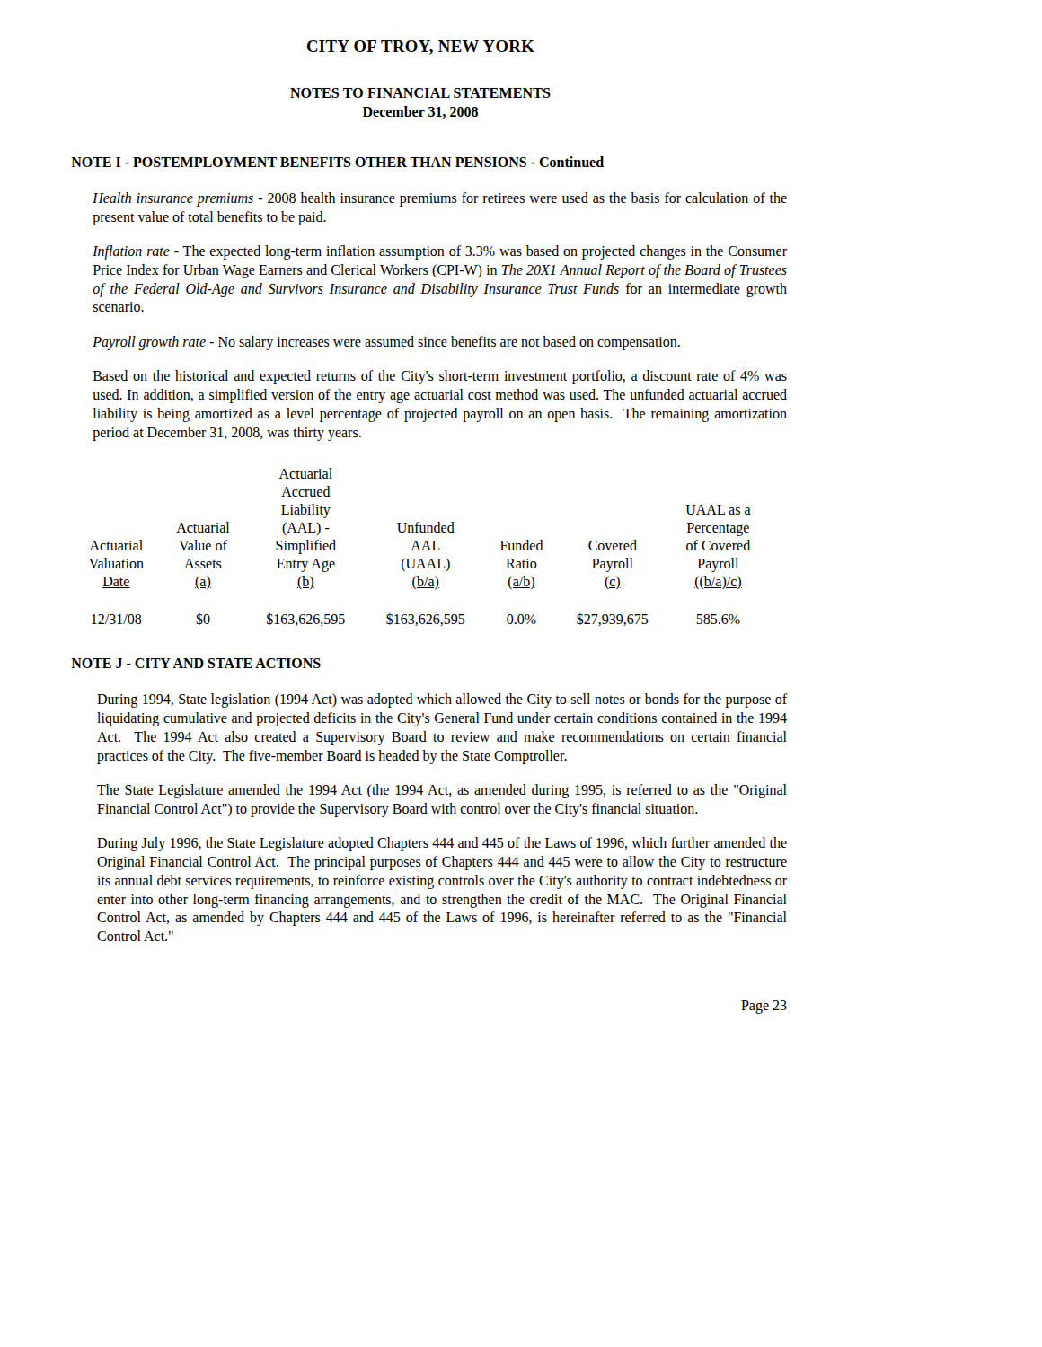CITY OF TROY, NEW YORK
NOTES TO FINANCIAL STATEMENTS
December 31, 2008
NOTE I - POSTEMPLOYMENT BENEFITS OTHER THAN PENSIONS - Continued
Health insurance premiums - 2008 health insurance premiums for retirees were used as the basis for calculation of the present value of total benefits to be paid.
Inflation rate - The expected long-term inflation assumption of 3.3% was based on projected changes in the Consumer Price Index for Urban Wage Earners and Clerical Workers (CPI-W) in The 20X1 Annual Report of the Board of Trustees of the Federal Old-Age and Survivors Insurance and Disability Insurance Trust Funds for an intermediate growth scenario.
Payroll growth rate - No salary increases were assumed since benefits are not based on compensation.
Based on the historical and expected returns of the City's short-term investment portfolio, a discount rate of 4% was used. In addition, a simplified version of the entry age actuarial cost method was used. The unfunded actuarial accrued liability is being amortized as a level percentage of projected payroll on an open basis. The remaining amortization period at December 31, 2008, was thirty years.
| | | Actuarial | | | | |
| --- | --- | --- | --- | --- | --- | --- |
| | | Accrued | | | | |
| | | Liability | | | | UAAL as a |
| | Actuarial | (AAL) - | Unfunded | | | Percentage |
| Actuarial | Value of | Simplified | AAL | Funded | Covered | of Covered |
| Valuation | Assets | Entry Age | (UAAL) | Ratio | Payroll | Payroll |
| Date | (a) | (b) | (b/a) | (a/b) | (c) | ((b/a)/c) |
| 12/31/08 | $0 | $163,626,595 | $163,626,595 | 0.0% | $27,939,675 | 585.6% |
NOTE J - CITY AND STATE ACTIONS
During 1994, State legislation (1994 Act) was adopted which allowed the City to sell notes or bonds for the purpose of liquidating cumulative and projected deficits in the City's General Fund under certain conditions contained in the 1994 Act. The 1994 Act also created a Supervisory Board to review and make recommendations on certain financial practices of the City. The five-member Board is headed by the State Comptroller.
The State Legislature amended the 1994 Act (the 1994 Act, as amended during 1995, is referred to as the "Original Financial Control Act") to provide the Supervisory Board with control over the City's financial situation.
During July 1996, the State Legislature adopted Chapters 444 and 445 of the Laws of 1996, which further amended the Original Financial Control Act. The principal purposes of Chapters 444 and 445 were to allow the City to restructure its annual debt services requirements, to reinforce existing controls over the City's authority to contract indebtedness or enter into other long-term financing arrangements, and to strengthen the credit of the MAC. The Original Financial Control Act, as amended by Chapters 444 and 445 of the Laws of 1996, is hereinafter referred to as the "Financial Control Act."
Page 23